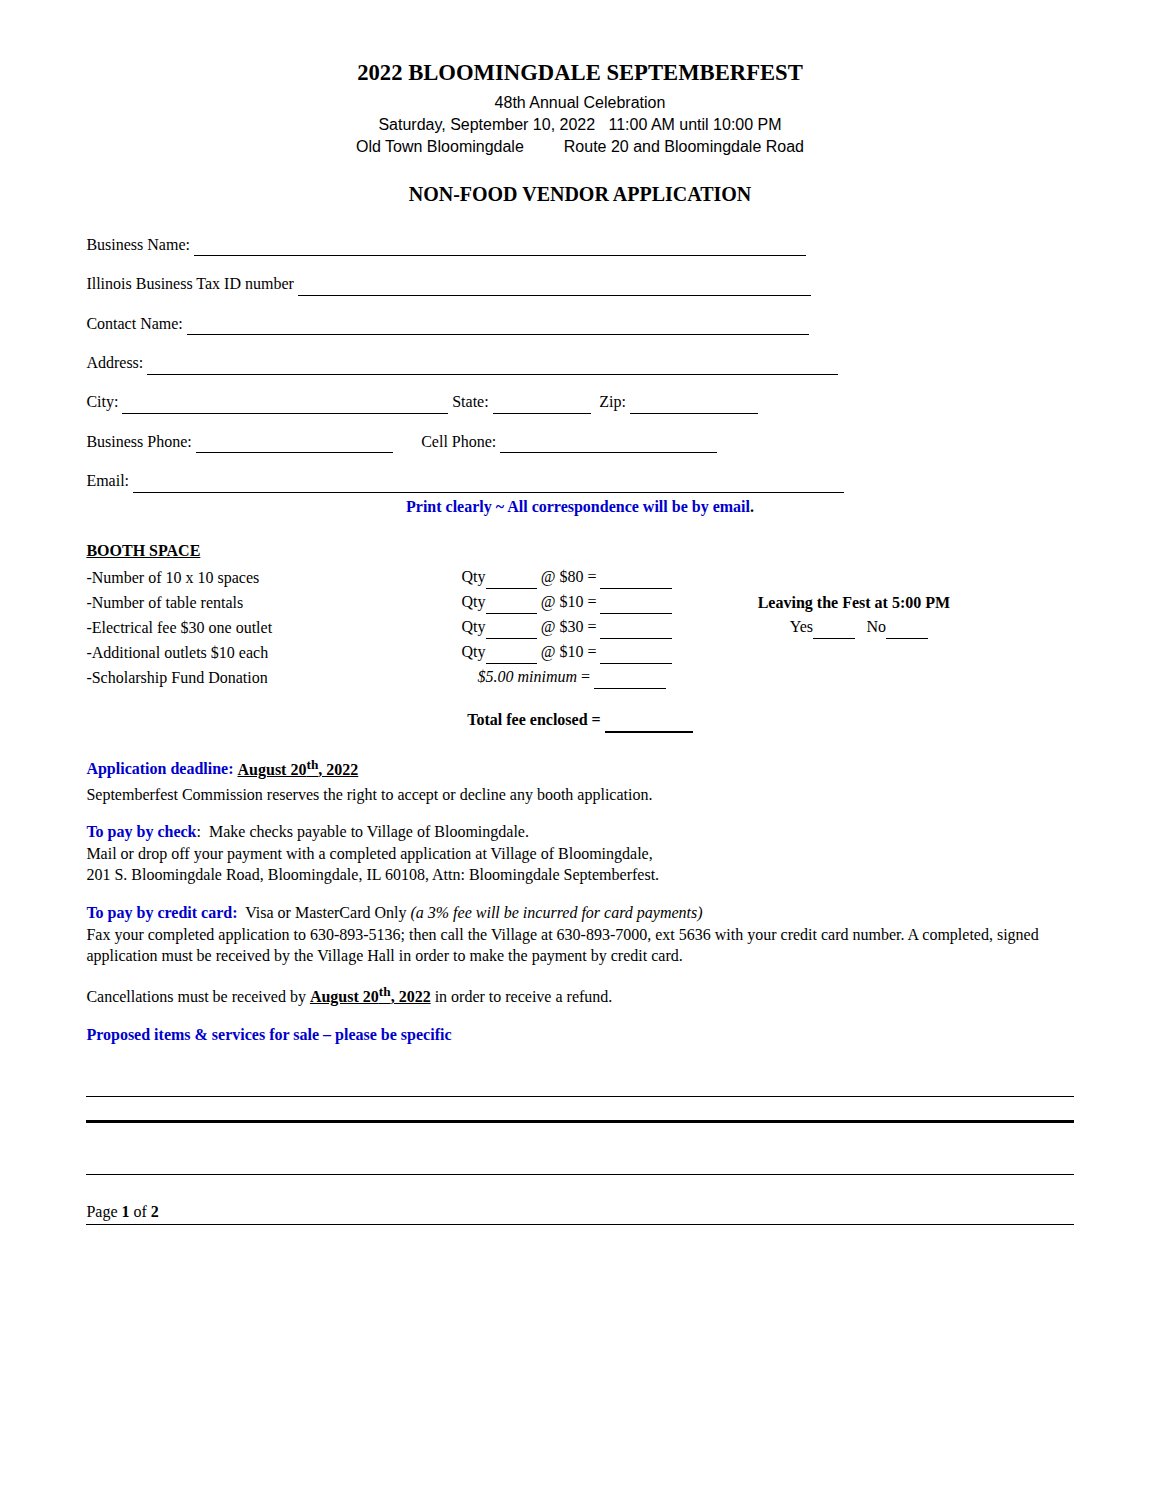2022 BLOOMINGDALE SEPTEMBERFEST
48th Annual Celebration
Saturday, September 10, 2022 11:00 AM until 10:00 PM
Old Town Bloomingdale Route 20 and Bloomingdale Road
NON-FOOD VENDOR APPLICATION
Business Name:
Illinois Business Tax ID number
Contact Name:
Address:
City: State: Zip:
Business Phone: Cell Phone:
Email:
Print clearly ~ All correspondence will be by email.
BOOTH SPACE
| -Number of 10 x 10 spaces | Qty @ $80 = | |
| -Number of table rentals | Qty @ $10 = | Leaving the Fest at 5:00 PM |
| -Electrical fee $30 one outlet | Qty @ $30 = | Yes No |
| -Additional outlets $10 each | Qty @ $10 = | |
| -Scholarship Fund Donation | $5.00 minimum = | |
Total fee enclosed =
Application deadline: August 20th, 2022
Septemberfest Commission reserves the right to accept or decline any booth application.
To pay by check: Make checks payable to Village of Bloomingdale.
Mail or drop off your payment with a completed application at Village of Bloomingdale,
201 S. Bloomingdale Road, Bloomingdale, IL 60108, Attn: Bloomingdale Septemberfest.
To pay by credit card: Visa or MasterCard Only (a 3% fee will be incurred for card payments)
Fax your completed application to 630-893-5136; then call the Village at 630-893-7000, ext 5636 with your credit card number. A completed, signed application must be received by the Village Hall in order to make the payment by credit card.
Cancellations must be received by August 20th, 2022 in order to receive a refund.
Proposed items & services for sale – please be specific
Page 1 of 2